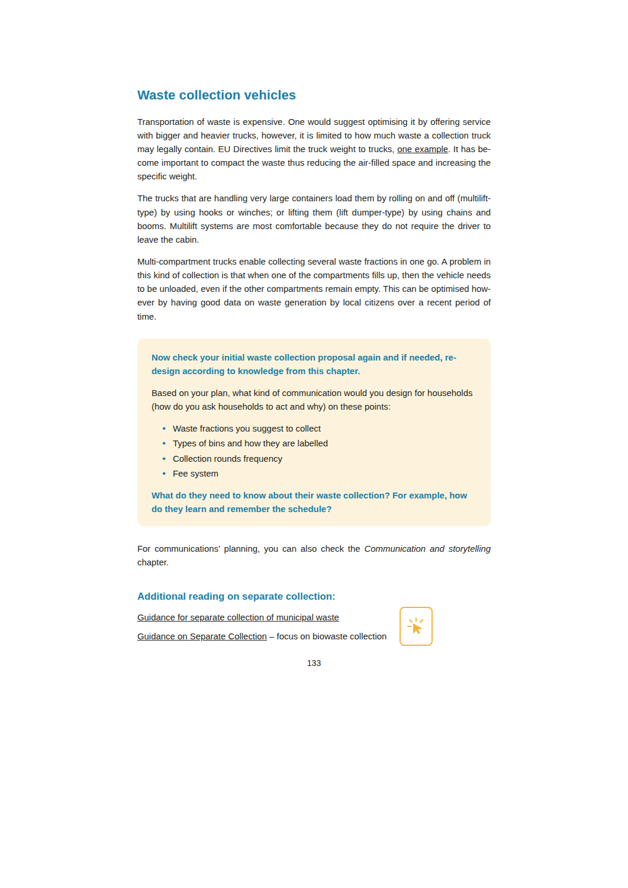Waste collection vehicles
Transportation of waste is expensive. One would suggest optimising it by offering service with bigger and heavier trucks, however, it is limited to how much waste a collection truck may legally contain. EU Directives limit the truck weight to trucks, one example. It has become important to compact the waste thus reducing the air-filled space and increasing the specific weight.
The trucks that are handling very large containers load them by rolling on and off (multilift-type) by using hooks or winches; or lifting them (lift dumper-type) by using chains and booms. Multilift systems are most comfortable because they do not require the driver to leave the cabin.
Multi-compartment trucks enable collecting several waste fractions in one go. A problem in this kind of collection is that when one of the compartments fills up, then the vehicle needs to be unloaded, even if the other compartments remain empty. This can be optimised however by having good data on waste generation by local citizens over a recent period of time.
Now check your initial waste collection proposal again and if needed, redesign according to knowledge from this chapter.
Based on your plan, what kind of communication would you design for households (how do you ask households to act and why) on these points:
Waste fractions you suggest to collect
Types of bins and how they are labelled
Collection rounds frequency
Fee system
What do they need to know about their waste collection? For example, how do they learn and remember the schedule?
For communications’ planning, you can also check the Communication and storytelling chapter.
Additional reading on separate collection:
Guidance for separate collection of municipal waste
Guidance on Separate Collection – focus on biowaste collection
133